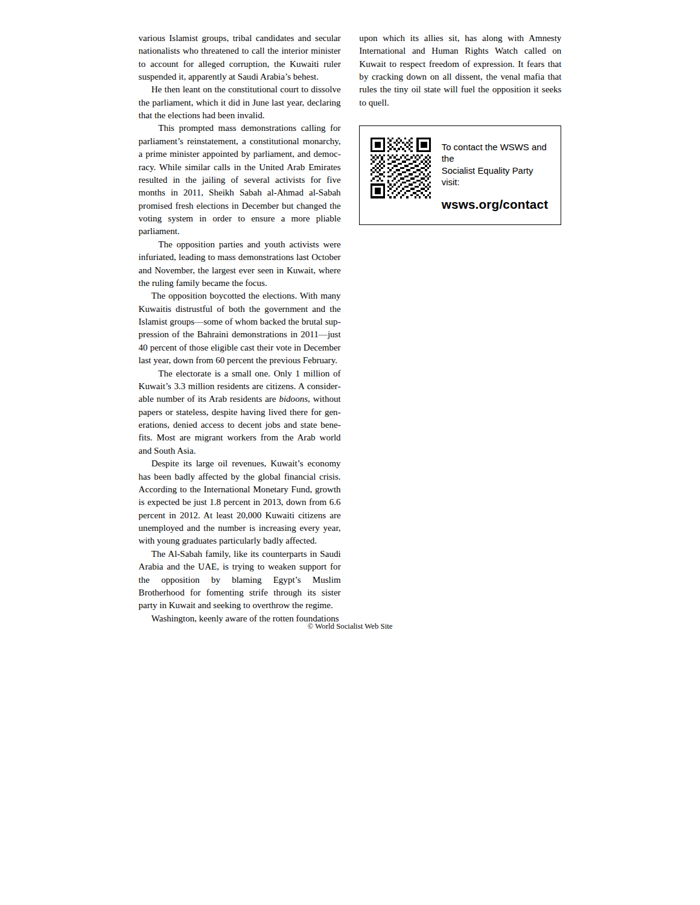various Islamist groups, tribal candidates and secular nationalists who threatened to call the interior minister to account for alleged corruption, the Kuwaiti ruler suspended it, apparently at Saudi Arabia’s behest.
He then leant on the constitutional court to dissolve the parliament, which it did in June last year, declaring that the elections had been invalid.
This prompted mass demonstrations calling for parliament’s reinstatement, a constitutional monarchy, a prime minister appointed by parliament, and democracy. While similar calls in the United Arab Emirates resulted in the jailing of several activists for five months in 2011, Sheikh Sabah al-Ahmad al-Sabah promised fresh elections in December but changed the voting system in order to ensure a more pliable parliament.
The opposition parties and youth activists were infuriated, leading to mass demonstrations last October and November, the largest ever seen in Kuwait, where the ruling family became the focus.
The opposition boycotted the elections. With many Kuwaitis distrustful of both the government and the Islamist groups—some of whom backed the brutal suppression of the Bahraini demonstrations in 2011—just 40 percent of those eligible cast their vote in December last year, down from 60 percent the previous February.
The electorate is a small one. Only 1 million of Kuwait’s 3.3 million residents are citizens. A considerable number of its Arab residents are bidoons, without papers or stateless, despite having lived there for generations, denied access to decent jobs and state benefits. Most are migrant workers from the Arab world and South Asia.
Despite its large oil revenues, Kuwait’s economy has been badly affected by the global financial crisis. According to the International Monetary Fund, growth is expected be just 1.8 percent in 2013, down from 6.6 percent in 2012. At least 20,000 Kuwaiti citizens are unemployed and the number is increasing every year, with young graduates particularly badly affected.
The Al-Sabah family, like its counterparts in Saudi Arabia and the UAE, is trying to weaken support for the opposition by blaming Egypt’s Muslim Brotherhood for fomenting strife through its sister party in Kuwait and seeking to overthrow the regime.
Washington, keenly aware of the rotten foundations
upon which its allies sit, has along with Amnesty International and Human Rights Watch called on Kuwait to respect freedom of expression. It fears that by cracking down on all dissent, the venal mafia that rules the tiny oil state will fuel the opposition it seeks to quell.
To contact the WSWS and the
Socialist Equality Party visit:
wsws.org/contact
© World Socialist Web Site